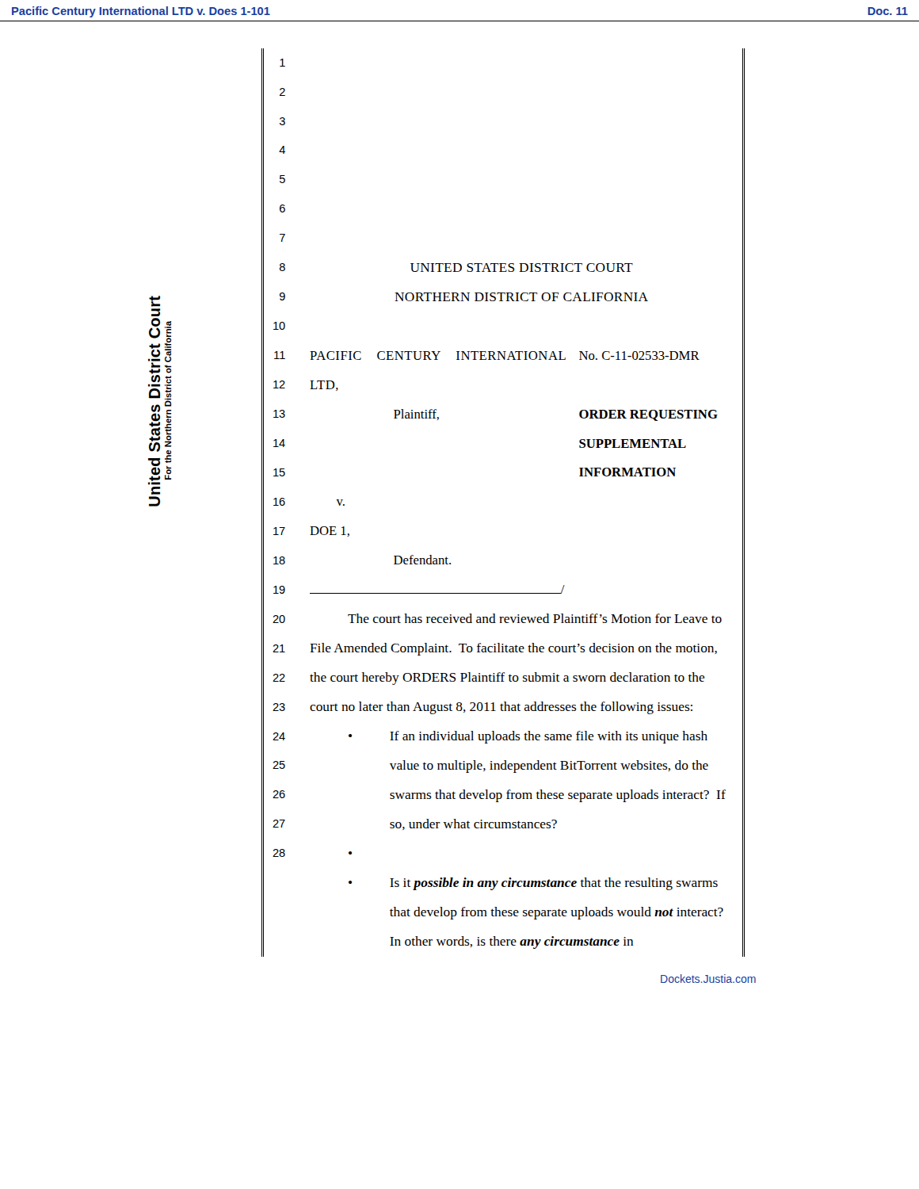Pacific Century International LTD v. Does 1-101 Doc. 11
United States District Court
For the Northern District of California
1
2
3
4
5
6
7
8
9
10
11
12
13
14
15
16
17
18
19
20
21
22
23
24
25
26
27
28
UNITED STATES DISTRICT COURT
NORTHERN DISTRICT OF CALIFORNIA
| PACIFIC CENTURY INTERNATIONAL LTD, | No. C-11-02533-DMR |
| Plaintiff, | ORDER REQUESTING SUPPLEMENTAL INFORMATION |
| v. | |
| DOE 1, | |
| Defendant. | |
| / | |
The court has received and reviewed Plaintiff’s Motion for Leave to File Amended Complaint. To facilitate the court’s decision on the motion, the court hereby ORDERS Plaintiff to submit a sworn declaration to the court no later than August 8, 2011 that addresses the following issues:
If an individual uploads the same file with its unique hash value to multiple, independent BitTorrent websites, do the swarms that develop from these separate uploads interact? If so, under what circumstances?
Is it possible in any circumstance that the resulting swarms that develop from these separate uploads would not interact? In other words, is there any circumstance in
Dockets.Justia.com